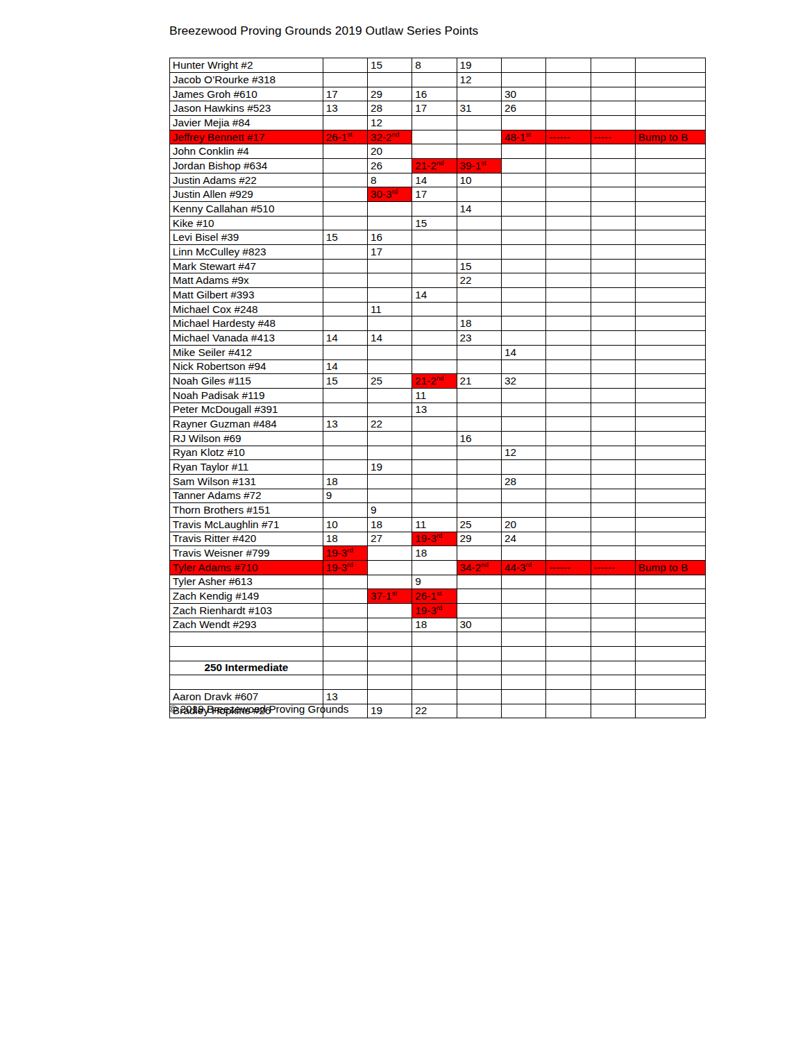Breezewood Proving Grounds 2019 Outlaw Series Points
| Hunter Wright #2 | | 15 | 8 | 19 | | | | |
| Jacob O’Rourke #318 | | | | 12 | | | | |
| James Groh #610 | 17 | 29 | 16 | | 30 | | | |
| Jason Hawkins #523 | 13 | 28 | 17 | 31 | 26 | | | |
| Javier Mejia #84 | | 12 | | | | | | |
| Jeffrey Bennett #17 | 26-1 st | 32-2 nd | | | 48-1 st | ------ | ----- | Bump to B |
| John Conklin #4 | | 20 | | | | | | |
| Jordan Bishop #634 | | 26 | 21-2 nd | 39-1 st | | | | |
| Justin Adams #22 | | 8 | 14 | 10 | | | | |
| Justin Allen #929 | | 30-3 rd | 17 | | | | | |
| Kenny Callahan #510 | | | | 14 | | | | |
| Kike #10 | | | 15 | | | | | |
| Levi Bisel #39 | 15 | 16 | | | | | | |
| Linn McCulley #823 | | 17 | | | | | | |
| Mark Stewart #47 | | | | 15 | | | | |
| Matt Adams #9x | | | | 22 | | | | |
| Matt Gilbert #393 | | | 14 | | | | | |
| Michael Cox #248 | | 11 | | | | | | |
| Michael Hardesty #48 | | | | 18 | | | | |
| Michael Vanada #413 | 14 | 14 | | 23 | | | | |
| Mike Seiler #412 | | | | | 14 | | | |
| Nick Robertson #94 | 14 | | | | | | | |
| Noah Giles #115 | 15 | 25 | 21-2 nd | 21 | 32 | | | |
| Noah Padisak #119 | | | 11 | | | | | |
| Peter McDougall #391 | | | 13 | | | | | |
| Rayner Guzman #484 | 13 | 22 | | | | | | |
| RJ Wilson #69 | | | | 16 | | | | |
| Ryan Klotz #10 | | | | | 12 | | | |
| Ryan Taylor #11 | | 19 | | | | | | |
| Sam Wilson #131 | 18 | | | | 28 | | | |
| Tanner Adams #72 | 9 | | | | | | | |
| Thorn Brothers #151 | | 9 | | | | | | |
| Travis McLaughlin #71 | 10 | 18 | 11 | 25 | 20 | | | |
| Travis Ritter #420 | 18 | 27 | 19-3 rd | 29 | 24 | | | |
| Travis Weisner #799 | 19-3 rd | | 18 | | | | | |
| Tyler Adams #710 | 19-3 rd | | | 34-2 nd | 44-3 rd | ------ | ------ | Bump to B |
| Tyler Asher #613 | | | 9 | | | | | |
| Zach Kendig #149 | | 37-1 st | 26-1 st | | | | | |
| Zach Rienhardt #103 | | | 19-3 rd | | | | | |
| Zach Wendt #293 | | | 18 | 30 | | | | |
| 250 Intermediate | | | | | | | | |
| Aaron Dravk #607 | 13 | | | | | | | |
| Bradley Hopkins #26 | | 19 | 22 | | | | | |
© 2019 Breezewood Proving Grounds